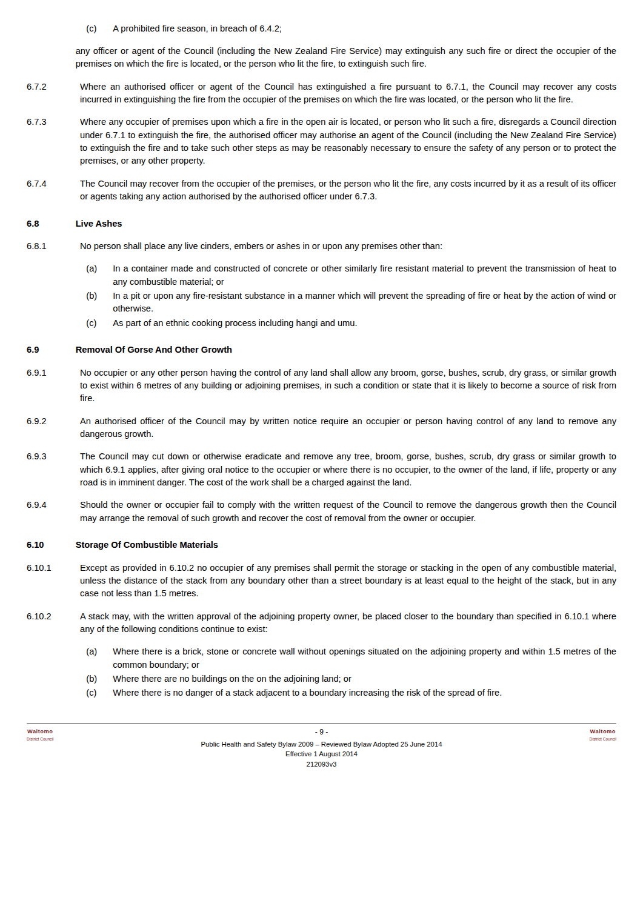(c)
A prohibited fire season, in breach of 6.4.2;
any officer or agent of the Council (including the New Zealand Fire Service) may extinguish any such fire or direct the occupier of the premises on which the fire is located, or the person who lit the fire, to extinguish such fire.
6.7.2
Where an authorised officer or agent of the Council has extinguished a fire pursuant to 6.7.1, the Council may recover any costs incurred in extinguishing the fire from the occupier of the premises on which the fire was located, or the person who lit the fire.
6.7.3
Where any occupier of premises upon which a fire in the open air is located, or person who lit such a fire, disregards a Council direction under 6.7.1 to extinguish the fire, the authorised officer may authorise an agent of the Council (including the New Zealand Fire Service) to extinguish the fire and to take such other steps as may be reasonably necessary to ensure the safety of any person or to protect the premises, or any other property.
6.7.4
The Council may recover from the occupier of the premises, or the person who lit the fire, any costs incurred by it as a result of its officer or agents taking any action authorised by the authorised officer under 6.7.3.
6.8 Live Ashes
6.8.1
No person shall place any live cinders, embers or ashes in or upon any premises other than:
(a)
In a container made and constructed of concrete or other similarly fire resistant material to prevent the transmission of heat to any combustible material; or
(b)
In a pit or upon any fire-resistant substance in a manner which will prevent the spreading of fire or heat by the action of wind or otherwise.
(c)
As part of an ethnic cooking process including hangi and umu.
6.9 Removal Of Gorse And Other Growth
6.9.1
No occupier or any other person having the control of any land shall allow any broom, gorse, bushes, scrub, dry grass, or similar growth to exist within 6 metres of any building or adjoining premises, in such a condition or state that it is likely to become a source of risk from fire.
6.9.2
An authorised officer of the Council may by written notice require an occupier or person having control of any land to remove any dangerous growth.
6.9.3
The Council may cut down or otherwise eradicate and remove any tree, broom, gorse, bushes, scrub, dry grass or similar growth to which 6.9.1 applies, after giving oral notice to the occupier or where there is no occupier, to the owner of the land, if life, property or any road is in imminent danger. The cost of the work shall be a charged against the land.
6.9.4
Should the owner or occupier fail to comply with the written request of the Council to remove the dangerous growth then the Council may arrange the removal of such growth and recover the cost of removal from the owner or occupier.
6.10 Storage Of Combustible Materials
6.10.1
Except as provided in 6.10.2 no occupier of any premises shall permit the storage or stacking in the open of any combustible material, unless the distance of the stack from any boundary other than a street boundary is at least equal to the height of the stack, but in any case not less than 1.5 metres.
6.10.2
A stack may, with the written approval of the adjoining property owner, be placed closer to the boundary than specified in 6.10.1 where any of the following conditions continue to exist:
(a)
Where there is a brick, stone or concrete wall without openings situated on the adjoining property and within 1.5 metres of the common boundary; or
(b)
Where there are no buildings on the on the adjoining land; or
(c)
Where there is no danger of a stack adjacent to a boundary increasing the risk of the spread of fire.
WaitomoDistrict Council
WaitomoDistrict Council
- 9 -
Public Health and Safety Bylaw 2009 – Reviewed Bylaw Adopted 25 June 2014
Effective 1 August 2014
212093v3